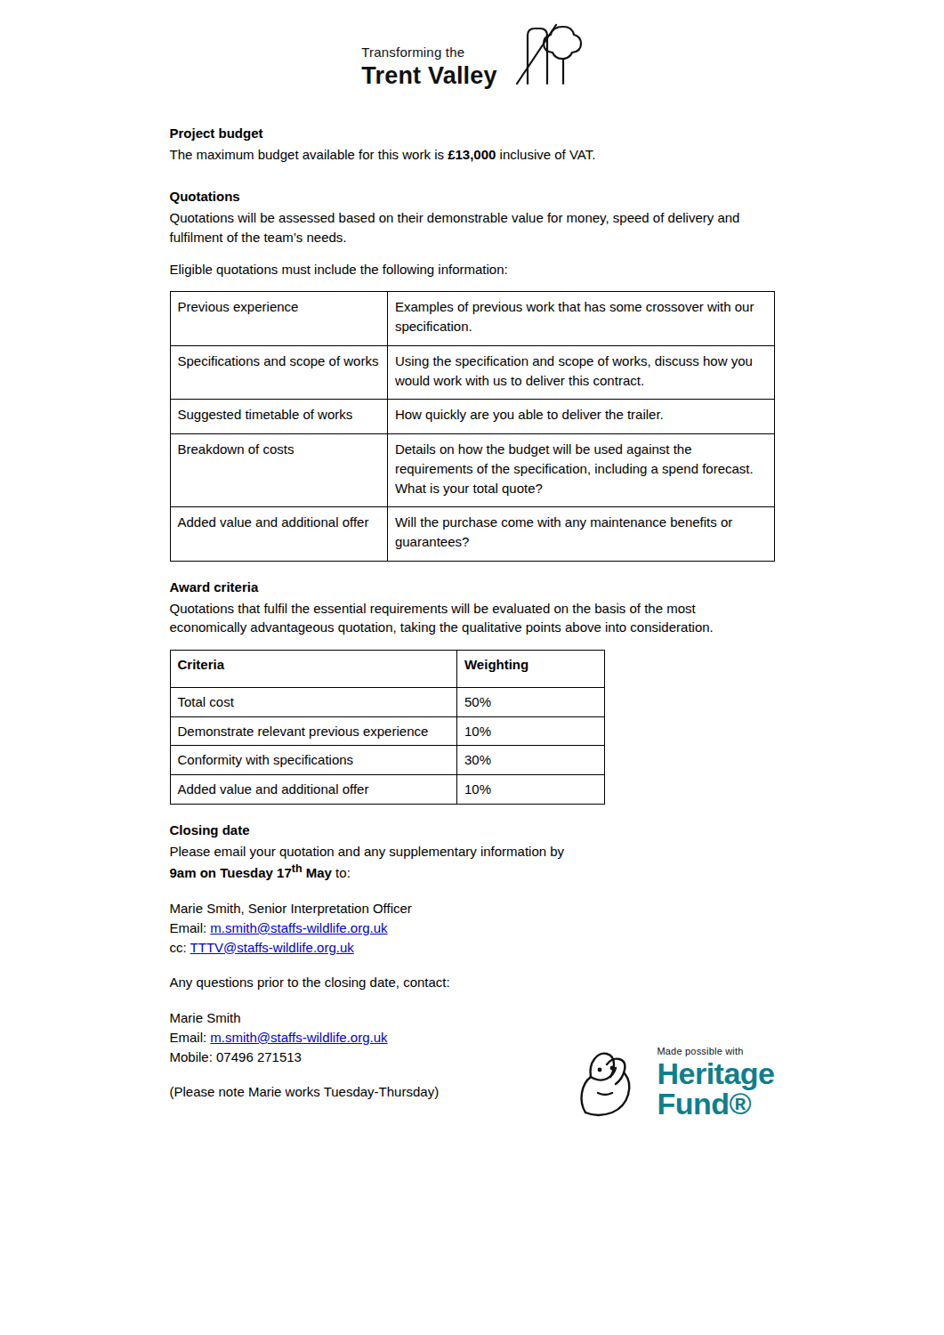Transforming the
Trent Valley
Project budget
The maximum budget available for this work is £13,000 inclusive of VAT.
Quotations
Quotations will be assessed based on their demonstrable value for money, speed of delivery and fulfilment of the team’s needs.
Eligible quotations must include the following information:
| Previous experience | Examples of previous work that has some crossover with our specification. |
| Specifications and scope of works | Using the specification and scope of works, discuss how you would work with us to deliver this contract. |
| Suggested timetable of works | How quickly are you able to deliver the trailer. |
| Breakdown of costs | Details on how the budget will be used against the requirements of the specification, including a spend forecast. What is your total quote? |
| Added value and additional offer | Will the purchase come with any maintenance benefits or guarantees? |
Award criteria
Quotations that fulfil the essential requirements will be evaluated on the basis of the most economically advantageous quotation, taking the qualitative points above into consideration.
| Criteria | Weighting |
| --- | --- |
| Total cost | 50% |
| Demonstrate relevant previous experience | 10% |
| Conformity with specifications | 30% |
| Added value and additional offer | 10% |
Closing date
Please email your quotation and any supplementary information by
9am on Tuesday 17th May to:
Marie Smith, Senior Interpretation Officer
Email: m.smith@staffs-wildlife.org.uk
cc: TTTV@staffs-wildlife.org.uk
Any questions prior to the closing date, contact:
Marie Smith
Email: m.smith@staffs-wildlife.org.uk
Mobile: 07496 271513
(Please note Marie works Tuesday-Thursday)
Made possible with
Heritage
Fund®